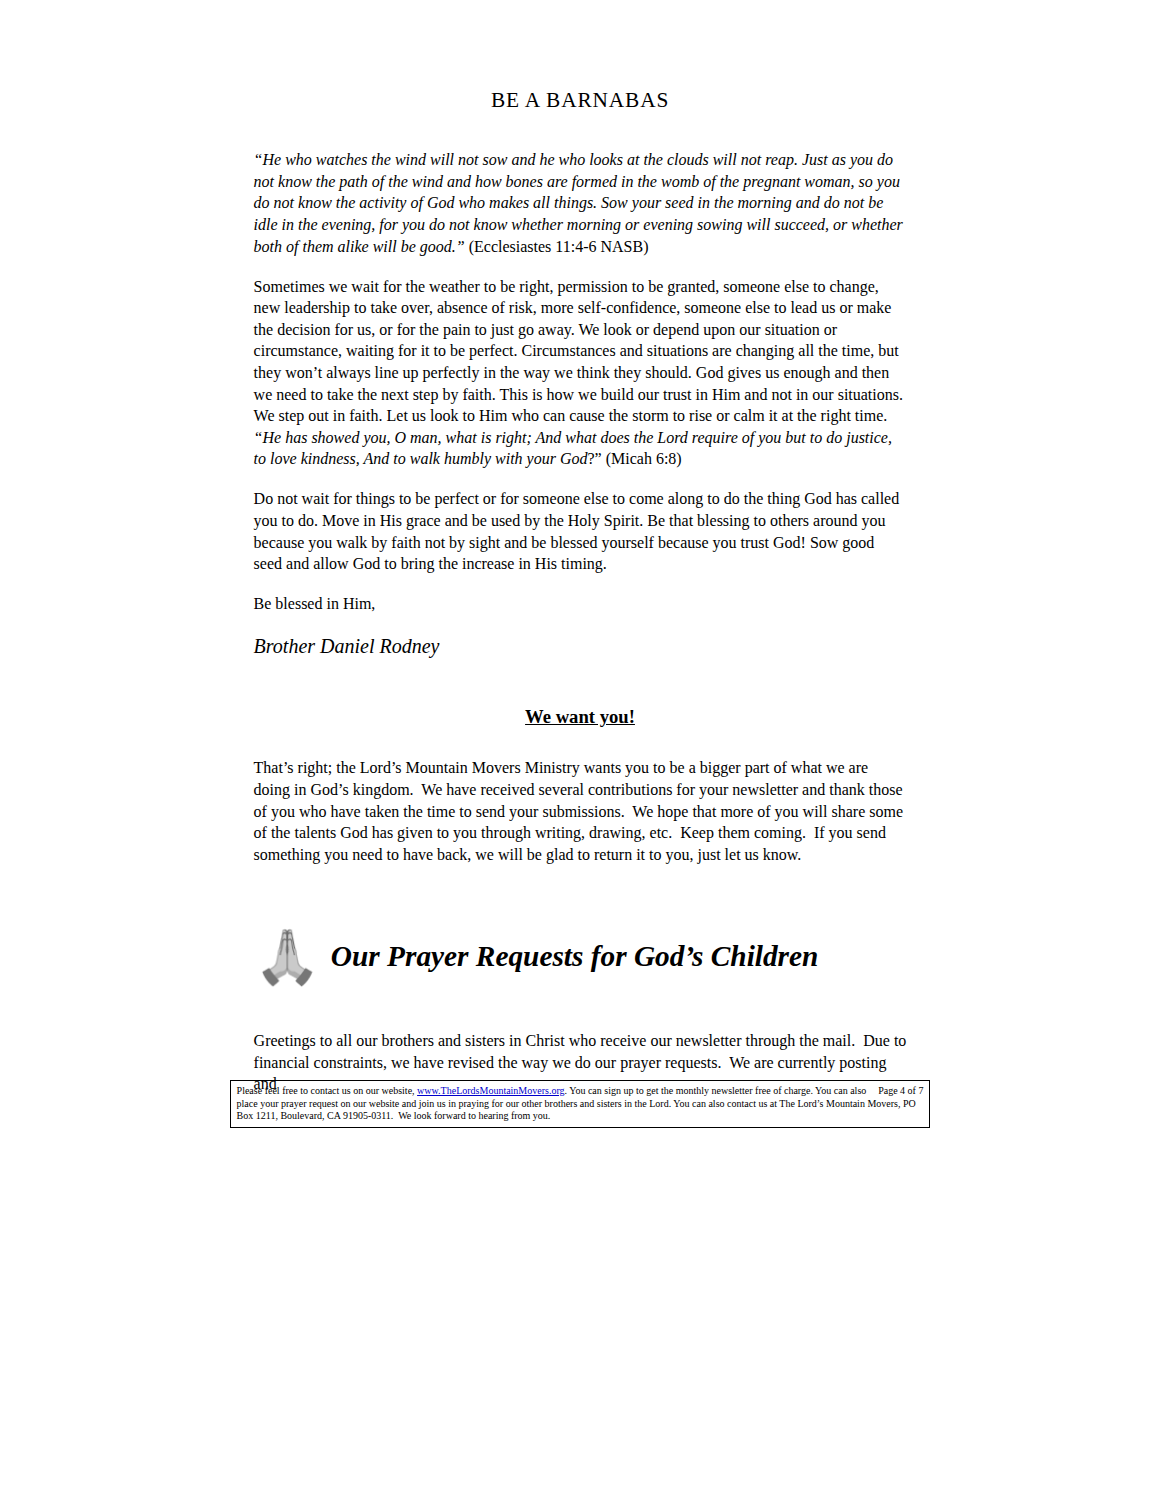BE A BARNABAS
“He who watches the wind will not sow and he who looks at the clouds will not reap. Just as you do not know the path of the wind and how bones are formed in the womb of the pregnant woman, so you do not know the activity of God who makes all things. Sow your seed in the morning and do not be idle in the evening, for you do not know whether morning or evening sowing will succeed, or whether both of them alike will be good.” (Ecclesiastes 11:4-6 NASB)
Sometimes we wait for the weather to be right, permission to be granted, someone else to change, new leadership to take over, absence of risk, more self-confidence, someone else to lead us or make the decision for us, or for the pain to just go away. We look or depend upon our situation or circumstance, waiting for it to be perfect. Circumstances and situations are changing all the time, but they won’t always line up perfectly in the way we think they should. God gives us enough and then we need to take the next step by faith. This is how we build our trust in Him and not in our situations. We step out in faith. Let us look to Him who can cause the storm to rise or calm it at the right time. “He has showed you, O man, what is right; And what does the Lord require of you but to do justice, to love kindness, And to walk humbly with your God?” (Micah 6:8)
Do not wait for things to be perfect or for someone else to come along to do the thing God has called you to do. Move in His grace and be used by the Holy Spirit. Be that blessing to others around you because you walk by faith not by sight and be blessed yourself because you trust God! Sow good seed and allow God to bring the increase in His timing.
Be blessed in Him,
Brother Daniel Rodney
We want you!
That’s right; the Lord’s Mountain Movers Ministry wants you to be a bigger part of what we are doing in God’s kingdom. We have received several contributions for your newsletter and thank those of you who have taken the time to send your submissions. We hope that more of you will share some of the talents God has given to you through writing, drawing, etc. Keep them coming. If you send something you need to have back, we will be glad to return it to you, just let us know.
🙏 Our Prayer Requests for God’s Children
Greetings to all our brothers and sisters in Christ who receive our newsletter through the mail. Due to financial constraints, we have revised the way we do our prayer requests. We are currently posting and
Page 4 of 7 Please feel free to contact us on our website, www.TheLordsMountainMovers.org. You can sign up to get the monthly newsletter free of charge. You can also place your prayer request on our website and join us in praying for our other brothers and sisters in the Lord. You can also contact us at The Lord’s Mountain Movers, PO Box 1211, Boulevard, CA 91905-0311. We look forward to hearing from you.